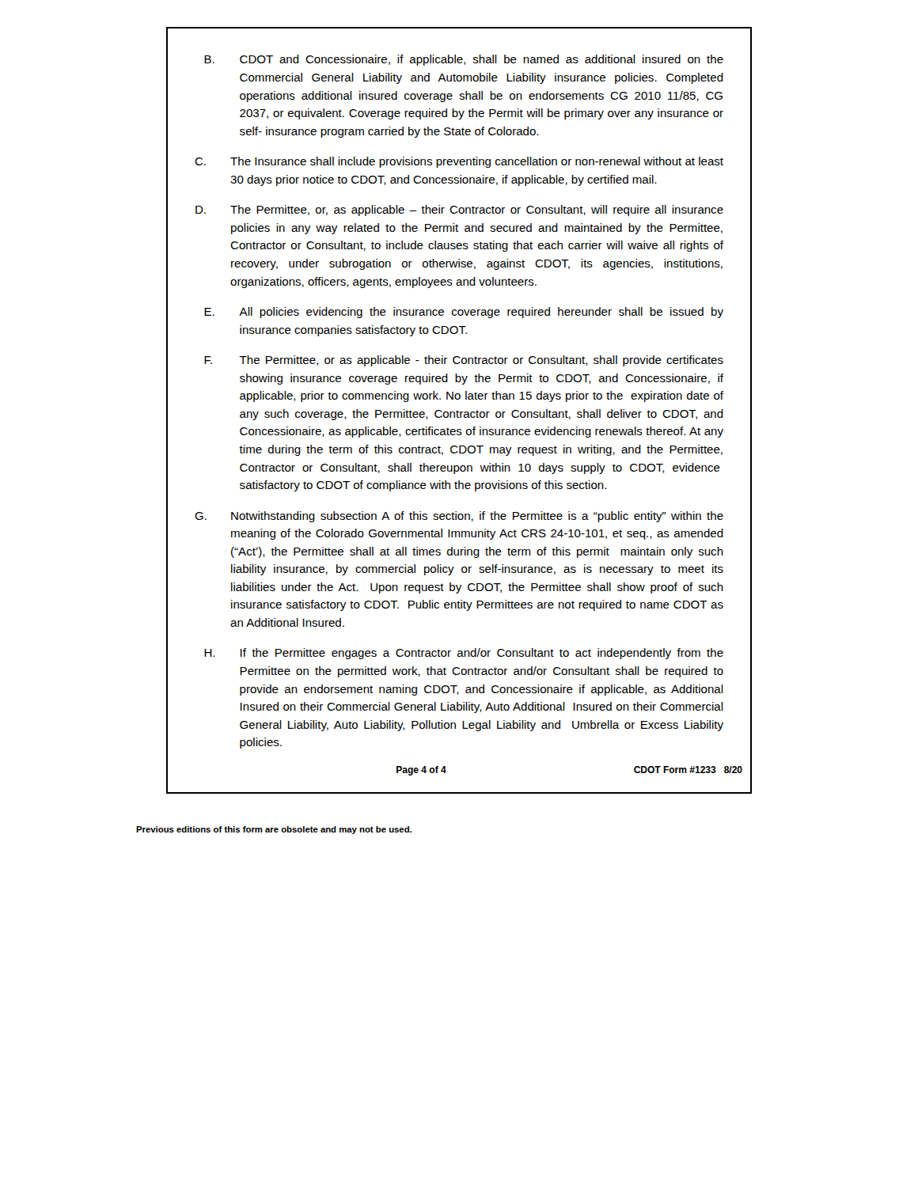B. CDOT and Concessionaire, if applicable, shall be named as additional insured on the Commercial General Liability and Automobile Liability insurance policies. Completed operations additional insured coverage shall be on endorsements CG 2010 11/85, CG 2037, or equivalent. Coverage required by the Permit will be primary over any insurance or self- insurance program carried by the State of Colorado.
C. The Insurance shall include provisions preventing cancellation or non-renewal without at least 30 days prior notice to CDOT, and Concessionaire, if applicable, by certified mail.
D. The Permittee, or, as applicable – their Contractor or Consultant, will require all insurance policies in any way related to the Permit and secured and maintained by the Permittee, Contractor or Consultant, to include clauses stating that each carrier will waive all rights of recovery, under subrogation or otherwise, against CDOT, its agencies, institutions, organizations, officers, agents, employees and volunteers.
E. All policies evidencing the insurance coverage required hereunder shall be issued by insurance companies satisfactory to CDOT.
F. The Permittee, or as applicable - their Contractor or Consultant, shall provide certificates showing insurance coverage required by the Permit to CDOT, and Concessionaire, if applicable, prior to commencing work. No later than 15 days prior to the expiration date of any such coverage, the Permittee, Contractor or Consultant, shall deliver to CDOT, and Concessionaire, as applicable, certificates of insurance evidencing renewals thereof. At any time during the term of this contract, CDOT may request in writing, and the Permittee, Contractor or Consultant, shall thereupon within 10 days supply to CDOT, evidence satisfactory to CDOT of compliance with the provisions of this section.
G. Notwithstanding subsection A of this section, if the Permittee is a “public entity” within the meaning of the Colorado Governmental Immunity Act CRS 24-10-101, et seq., as amended (“Act’), the Permittee shall at all times during the term of this permit maintain only such liability insurance, by commercial policy or self-insurance, as is necessary to meet its liabilities under the Act. Upon request by CDOT, the Permittee shall show proof of such insurance satisfactory to CDOT. Public entity Permittees are not required to name CDOT as an Additional Insured.
H. If the Permittee engages a Contractor and/or Consultant to act independently from the Permittee on the permitted work, that Contractor and/or Consultant shall be required to provide an endorsement naming CDOT, and Concessionaire if applicable, as Additional Insured on their Commercial General Liability, Auto Additional Insured on their Commercial General Liability, Auto Liability, Pollution Legal Liability and Umbrella or Excess Liability policies.
Page 4 of 4
CDOT Form #1233 8/20
Previous editions of this form are obsolete and may not be used.